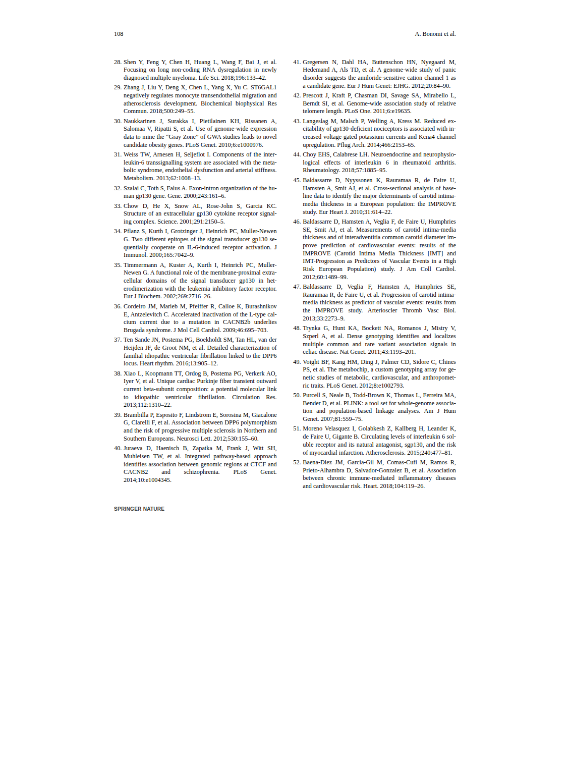108 A. Bonomi et al.
Shen Y, Feng Y, Chen H, Huang L, Wang F, Bai J, et al. Focusing on long non-coding RNA dysregulation in newly diagnosed multiple myeloma. Life Sci. 2018;196:133–42.
Zhang J, Liu Y, Deng X, Chen L, Yang X, Yu C. ST6GAL1 negatively regulates monocyte transendothelial migration and atherosclerosis development. Biochemical biophysical Res Commun. 2018;500:249–55.
Naukkarinen J, Surakka I, Pietilainen KH, Rissanen A, Salomaa V, Ripatti S, et al. Use of genome-wide expression data to mine the “Gray Zone” of GWA studies leads to novel candidate obesity genes. PLoS Genet. 2010;6:e1000976.
Weiss TW, Arnesen H, Seljeflot I. Components of the interleukin-6 transsignalling system are associated with the metabolic syndrome, endothelial dysfunction and arterial stiffness. Metabolism. 2013;62:1008–13.
Szalai C, Toth S, Falus A. Exon-intron organization of the human gp130 gene. Gene. 2000;243:161–6.
Chow D, He X, Snow AL, Rose-John S, Garcia KC. Structure of an extracellular gp130 cytokine receptor signaling complex. Science. 2001;291:2150–5.
Pflanz S, Kurth I, Grotzinger J, Heinrich PC, Muller-Newen G. Two different epitopes of the signal transducer gp130 sequentially cooperate on IL-6-induced receptor activation. J Immunol. 2000;165:7042–9.
Timmermann A, Kuster A, Kurth I, Heinrich PC, Muller-Newen G. A functional role of the membrane-proximal extracellular domains of the signal transducer gp130 in heterodimerization with the leukemia inhibitory factor receptor. Eur J Biochem. 2002;269:2716–26.
Cordeiro JM, Marieb M, Pfeiffer R, Calloe K, Burashnikov E, Antzelevitch C. Accelerated inactivation of the L-type calcium current due to a mutation in CACNB2b underlies Brugada syndrome. J Mol Cell Cardiol. 2009;46:695–703.
Ten Sande JN, Postema PG, Boekholdt SM, Tan HL, van der Heijden JF, de Groot NM, et al. Detailed characterization of familial idiopathic ventricular fibrillation linked to the DPP6 locus. Heart rhythm. 2016;13:905–12.
Xiao L, Koopmann TT, Ordog B, Postema PG, Verkerk AO, Iyer V, et al. Unique cardiac Purkinje fiber transient outward current beta-subunit composition: a potential molecular link to idiopathic ventricular fibrillation. Circulation Res. 2013;112:1310–22.
Brambilla P, Esposito F, Lindstrom E, Sorosina M, Giacalone G, Clarelli F, et al. Association between DPP6 polymorphism and the risk of progressive multiple sclerosis in Northern and Southern Europeans. Neurosci Lett. 2012;530:155–60.
Juraeva D, Haenisch B, Zapatka M, Frank J, Witt SH, Muhleisen TW, et al. Integrated pathway-based approach identifies association between genomic regions at CTCF and CACNB2 and schizophrenia. PLoS Genet. 2014;10:e1004345.
Gregersen N, Dahl HA, Buttenschon HN, Nyegaard M, Hedemand A, Als TD, et al. A genome-wide study of panic disorder suggests the amiloride-sensitive cation channel 1 as a candidate gene. Eur J Hum Genet: EJHG. 2012;20:84–90.
Prescott J, Kraft P, Chasman DI, Savage SA, Mirabello L, Berndt SI, et al. Genome-wide association study of relative telomere length. PLoS One. 2011;6:e19635.
Langeslag M, Malsch P, Welling A, Kress M. Reduced excitability of gp130-deficient nociceptors is associated with increased voltage-gated potassium currents and Kcna4 channel upregulation. Pflug Arch. 2014;466:2153–65.
Choy EHS, Calabrese LH. Neuroendocrine and neurophysiological effects of interleukin 6 in rheumatoid arthritis. Rheumatology. 2018;57:1885–95.
Baldassarre D, Nyyssonen K, Rauramaa R, de Faire U, Hamsten A, Smit AJ, et al. Cross-sectional analysis of baseline data to identify the major determinants of carotid intima-media thickness in a European population: the IMPROVE study. Eur Heart J. 2010;31:614–22.
Baldassarre D, Hamsten A, Veglia F, de Faire U, Humphries SE, Smit AJ, et al. Measurements of carotid intima-media thickness and of interadventitia common carotid diameter improve prediction of cardiovascular events: results of the IMPROVE (Carotid Intima Media Thickness [IMT] and IMT-Progression as Predictors of Vascular Events in a High Risk European Population) study. J Am Coll Cardiol. 2012;60:1489–99.
Baldassarre D, Veglia F, Hamsten A, Humphries SE, Rauramaa R, de Faire U, et al. Progression of carotid intima-media thickness as predictor of vascular events: results from the IMPROVE study. Arterioscler Thromb Vasc Biol. 2013;33:2273–9.
Trynka G, Hunt KA, Bockett NA, Romanos J, Mistry V, Szperl A, et al. Dense genotyping identifies and localizes multiple common and rare variant association signals in celiac disease. Nat Genet. 2011;43:1193–201.
Voight BF, Kang HM, Ding J, Palmer CD, Sidore C, Chines PS, et al. The metabochip, a custom genotyping array for genetic studies of metabolic, cardiovascular, and anthropometric traits. PLoS Genet. 2012;8:e1002793.
Purcell S, Neale B, Todd-Brown K, Thomas L, Ferreira MA, Bender D, et al. PLINK: a tool set for whole-genome association and population-based linkage analyses. Am J Hum Genet. 2007;81:559–75.
Moreno Velasquez I, Golabkesh Z, Kallberg H, Leander K, de Faire U, Gigante B. Circulating levels of interleukin 6 soluble receptor and its natural antagonist, sgp130, and the risk of myocardial infarction. Atherosclerosis. 2015;240:477–81.
Baena-Diez JM, Garcia-Gil M, Comas-Cufi M, Ramos R, Prieto-Alhambra D, Salvador-Gonzalez B, et al. Association between chronic immune-mediated inflammatory diseases and cardiovascular risk. Heart. 2018;104:119–26.
SPRINGER NATURE